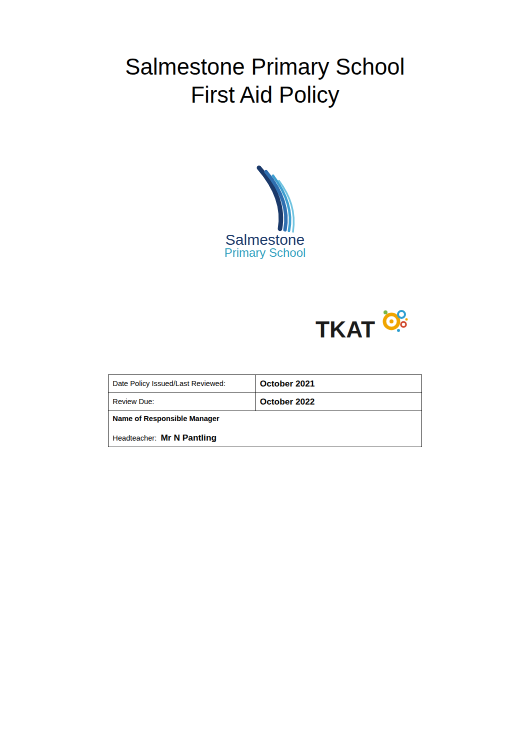Salmestone Primary SchoolFirst Aid Policy
Salmestone Primary School
TKAT
| Date Policy Issued/Last Reviewed: | October 2021 |
| Review Due: | October 2022 |
| Name of Responsible Manager Headteacher: Mr N Pantling |